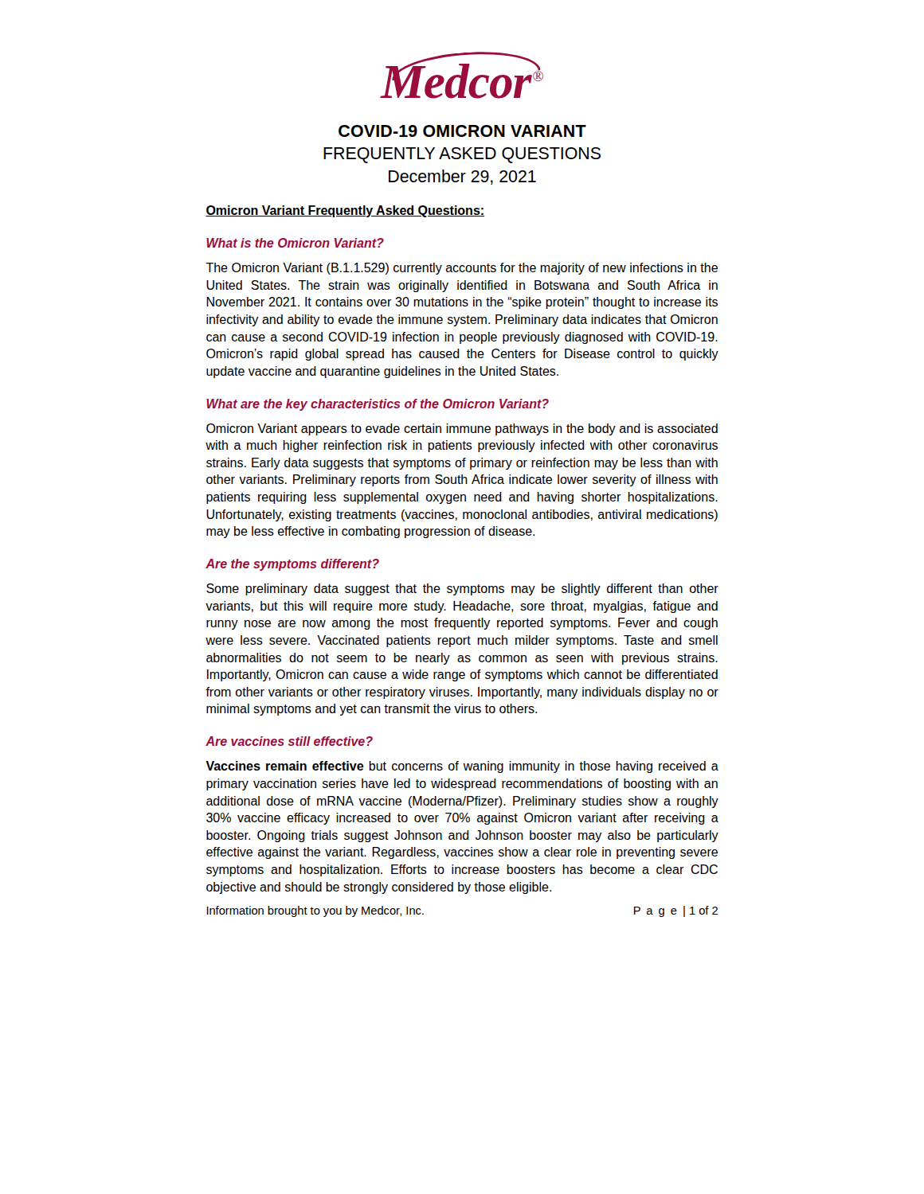Medcor®
COVID-19 OMICRON VARIANT
FREQUENTLY ASKED QUESTIONS
December 29, 2021
Omicron Variant Frequently Asked Questions:
What is the Omicron Variant?
The Omicron Variant (B.1.1.529) currently accounts for the majority of new infections in the United States. The strain was originally identified in Botswana and South Africa in November 2021. It contains over 30 mutations in the “spike protein” thought to increase its infectivity and ability to evade the immune system. Preliminary data indicates that Omicron can cause a second COVID-19 infection in people previously diagnosed with COVID-19. Omicron’s rapid global spread has caused the Centers for Disease control to quickly update vaccine and quarantine guidelines in the United States.
What are the key characteristics of the Omicron Variant?
Omicron Variant appears to evade certain immune pathways in the body and is associated with a much higher reinfection risk in patients previously infected with other coronavirus strains. Early data suggests that symptoms of primary or reinfection may be less than with other variants. Preliminary reports from South Africa indicate lower severity of illness with patients requiring less supplemental oxygen need and having shorter hospitalizations. Unfortunately, existing treatments (vaccines, monoclonal antibodies, antiviral medications) may be less effective in combating progression of disease.
Are the symptoms different?
Some preliminary data suggest that the symptoms may be slightly different than other variants, but this will require more study. Headache, sore throat, myalgias, fatigue and runny nose are now among the most frequently reported symptoms. Fever and cough were less severe. Vaccinated patients report much milder symptoms. Taste and smell abnormalities do not seem to be nearly as common as seen with previous strains. Importantly, Omicron can cause a wide range of symptoms which cannot be differentiated from other variants or other respiratory viruses. Importantly, many individuals display no or minimal symptoms and yet can transmit the virus to others.
Are vaccines still effective?
Vaccines remain effective but concerns of waning immunity in those having received a primary vaccination series have led to widespread recommendations of boosting with an additional dose of mRNA vaccine (Moderna/Pfizer). Preliminary studies show a roughly 30% vaccine efficacy increased to over 70% against Omicron variant after receiving a booster. Ongoing trials suggest Johnson and Johnson booster may also be particularly effective against the variant. Regardless, vaccines show a clear role in preventing severe symptoms and hospitalization. Efforts to increase boosters has become a clear CDC objective and should be strongly considered by those eligible.
Information brought to you by Medcor, Inc. P a g e | 1 of 2